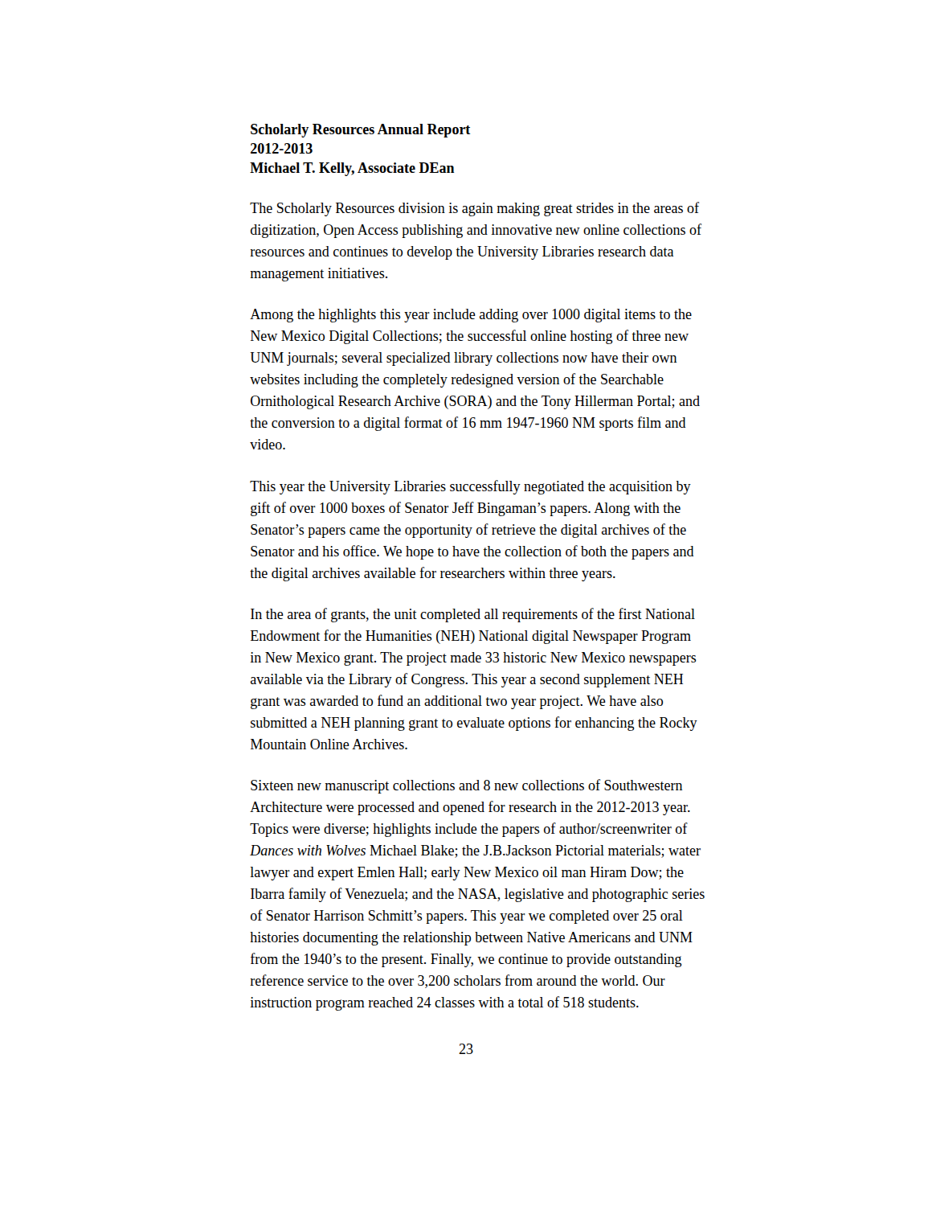Scholarly Resources Annual Report 2012-2013 Michael T. Kelly, Associate DEan
The Scholarly Resources division is again making great strides in the areas of digitization, Open Access publishing and innovative new online collections of resources and continues to develop the University Libraries research data management initiatives.
Among the highlights this year include adding over 1000 digital items to the New Mexico Digital Collections; the successful online hosting of three new UNM journals; several specialized library collections now have their own websites including the completely redesigned version of the Searchable Ornithological Research Archive (SORA) and the Tony Hillerman Portal; and the conversion to a digital format of 16 mm 1947-1960 NM sports film and video.
This year the University Libraries successfully negotiated the acquisition by gift of over 1000 boxes of Senator Jeff Bingaman’s papers. Along with the Senator’s papers came the opportunity of retrieve the digital archives of the Senator and his office. We hope to have the collection of both the papers and the digital archives available for researchers within three years.
In the area of grants, the unit completed all requirements of the first National Endowment for the Humanities (NEH) National digital Newspaper Program in New Mexico grant. The project made 33 historic New Mexico newspapers available via the Library of Congress. This year a second supplement NEH grant was awarded to fund an additional two year project. We have also submitted a NEH planning grant to evaluate options for enhancing the Rocky Mountain Online Archives.
Sixteen new manuscript collections and 8 new collections of Southwestern Architecture were processed and opened for research in the 2012-2013 year. Topics were diverse; highlights include the papers of author/screenwriter of Dances with Wolves Michael Blake; the J.B.Jackson Pictorial materials; water lawyer and expert Emlen Hall; early New Mexico oil man Hiram Dow; the Ibarra family of Venezuela; and the NASA, legislative and photographic series of Senator Harrison Schmitt’s papers. This year we completed over 25 oral histories documenting the relationship between Native Americans and UNM from the 1940’s to the present. Finally, we continue to provide outstanding reference service to the over 3,200 scholars from around the world. Our instruction program reached 24 classes with a total of 518 students.
23